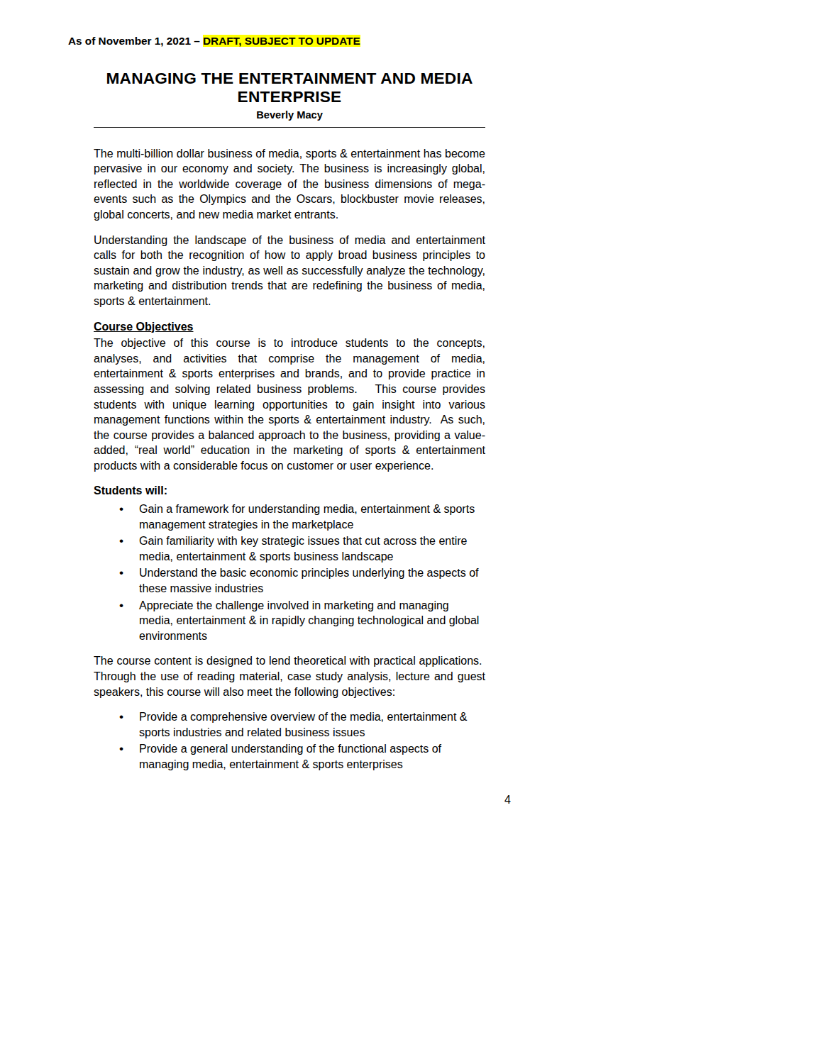As of November 1, 2021 – DRAFT, SUBJECT TO UPDATE
MANAGING THE ENTERTAINMENT AND MEDIA
ENTERPRISE
Beverly Macy
The multi-billion dollar business of media, sports & entertainment has become pervasive in our economy and society. The business is increasingly global, reflected in the worldwide coverage of the business dimensions of mega- events such as the Olympics and the Oscars, blockbuster movie releases, global concerts, and new media market entrants.
Understanding the landscape of the business of media and entertainment calls for both the recognition of how to apply broad business principles to sustain and grow the industry, as well as successfully analyze the technology, marketing and distribution trends that are redefining the business of media, sports & entertainment.
Course Objectives
The objective of this course is to introduce students to the concepts, analyses, and activities that comprise the management of media, entertainment & sports enterprises and brands, and to provide practice in assessing and solving related business problems. This course provides students with unique learning opportunities to gain insight into various management functions within the sports & entertainment industry. As such, the course provides a balanced approach to the business, providing a value-added, “real world” education in the marketing of sports & entertainment products with a considerable focus on customer or user experience.
Students will:
Gain a framework for understanding media, entertainment & sports management strategies in the marketplace
Gain familiarity with key strategic issues that cut across the entire media, entertainment & sports business landscape
Understand the basic economic principles underlying the aspects of these massive industries
Appreciate the challenge involved in marketing and managing media, entertainment & in rapidly changing technological and global environments
The course content is designed to lend theoretical with practical applications. Through the use of reading material, case study analysis, lecture and guest speakers, this course will also meet the following objectives:
Provide a comprehensive overview of the media, entertainment & sports industries and related business issues
Provide a general understanding of the functional aspects of managing media, entertainment & sports enterprises
4